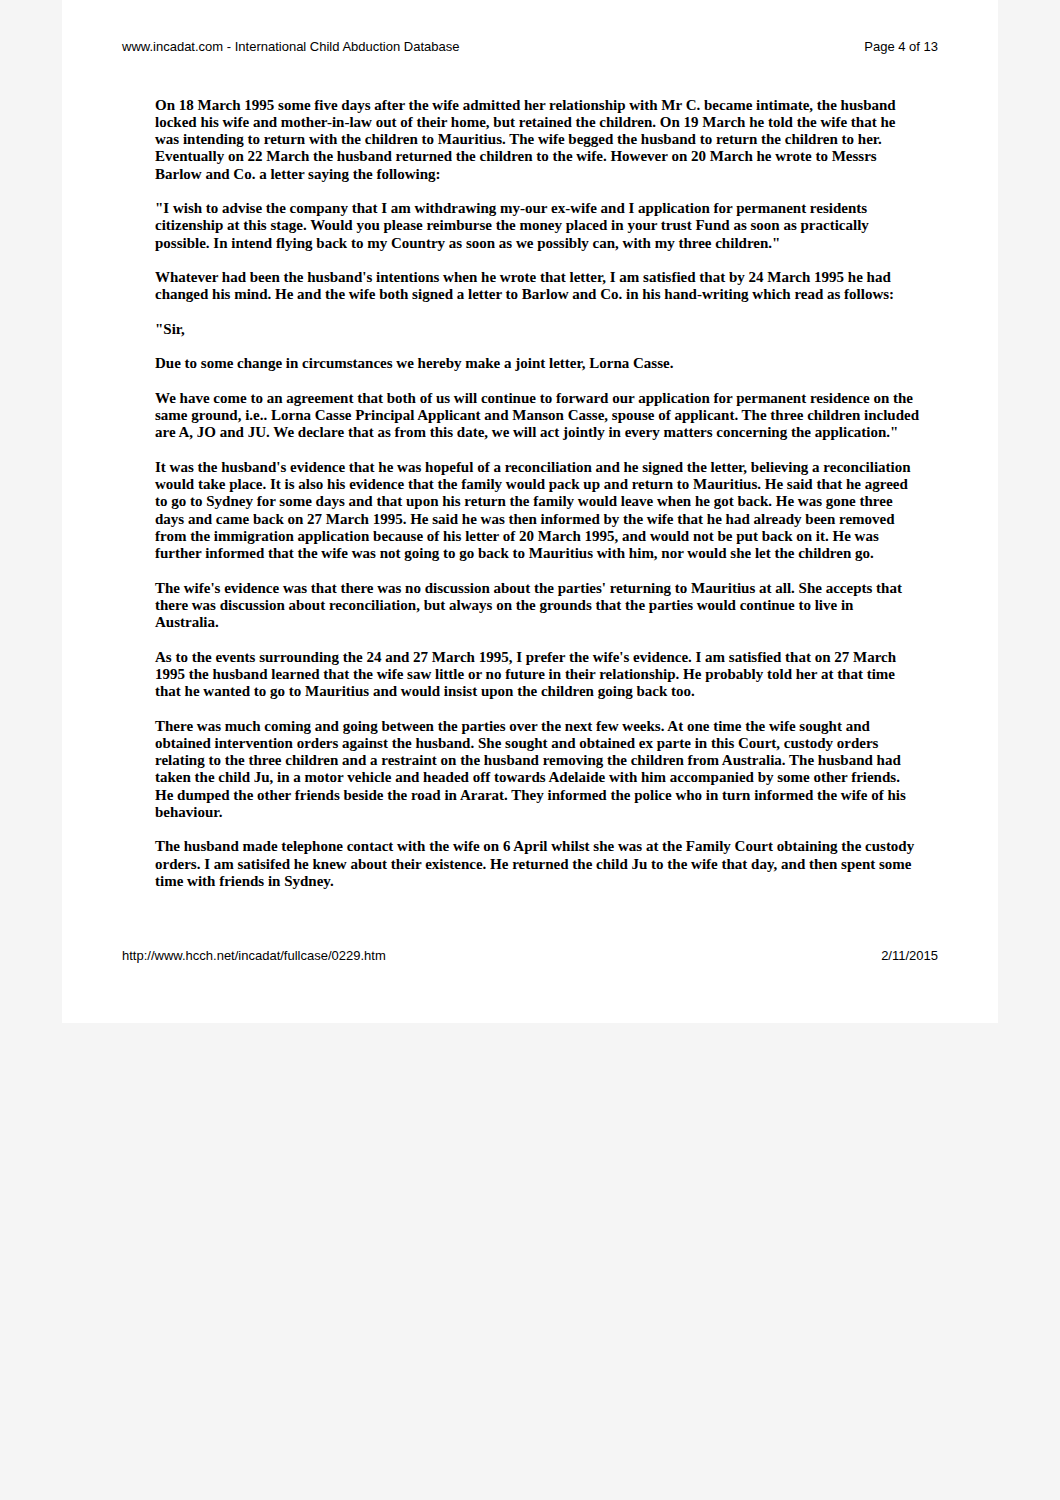www.incadat.com - International Child Abduction Database Page 4 of 13
On 18 March 1995 some five days after the wife admitted her relationship with Mr C. became intimate, the husband locked his wife and mother-in-law out of their home, but retained the children. On 19 March he told the wife that he was intending to return with the children to Mauritius. The wife begged the husband to return the children to her. Eventually on 22 March the husband returned the children to the wife. However on 20 March he wrote to Messrs Barlow and Co. a letter saying the following:
"I wish to advise the company that I am withdrawing my-our ex-wife and I application for permanent residents citizenship at this stage. Would you please reimburse the money placed in your trust Fund as soon as practically possible. In intend flying back to my Country as soon as we possibly can, with my three children."
Whatever had been the husband's intentions when he wrote that letter, I am satisfied that by 24 March 1995 he had changed his mind. He and the wife both signed a letter to Barlow and Co. in his hand-writing which read as follows:
"Sir,
Due to some change in circumstances we hereby make a joint letter, Lorna Casse.
We have come to an agreement that both of us will continue to forward our application for permanent residence on the same ground, i.e.. Lorna Casse Principal Applicant and Manson Casse, spouse of applicant. The three children included are A, JO and JU. We declare that as from this date, we will act jointly in every matters concerning the application."
It was the husband's evidence that he was hopeful of a reconciliation and he signed the letter, believing a reconciliation would take place. It is also his evidence that the family would pack up and return to Mauritius. He said that he agreed to go to Sydney for some days and that upon his return the family would leave when he got back. He was gone three days and came back on 27 March 1995. He said he was then informed by the wife that he had already been removed from the immigration application because of his letter of 20 March 1995, and would not be put back on it. He was further informed that the wife was not going to go back to Mauritius with him, nor would she let the children go.
The wife's evidence was that there was no discussion about the parties' returning to Mauritius at all. She accepts that there was discussion about reconciliation, but always on the grounds that the parties would continue to live in Australia.
As to the events surrounding the 24 and 27 March 1995, I prefer the wife's evidence. I am satisfied that on 27 March 1995 the husband learned that the wife saw little or no future in their relationship. He probably told her at that time that he wanted to go to Mauritius and would insist upon the children going back too.
There was much coming and going between the parties over the next few weeks. At one time the wife sought and obtained intervention orders against the husband. She sought and obtained ex parte in this Court, custody orders relating to the three children and a restraint on the husband removing the children from Australia. The husband had taken the child Ju, in a motor vehicle and headed off towards Adelaide with him accompanied by some other friends. He dumped the other friends beside the road in Ararat. They informed the police who in turn informed the wife of his behaviour.
The husband made telephone contact with the wife on 6 April whilst she was at the Family Court obtaining the custody orders. I am satisifed he knew about their existence. He returned the child Ju to the wife that day, and then spent some time with friends in Sydney.
http://www.hcch.net/incadat/fullcase/0229.htm 2/11/2015